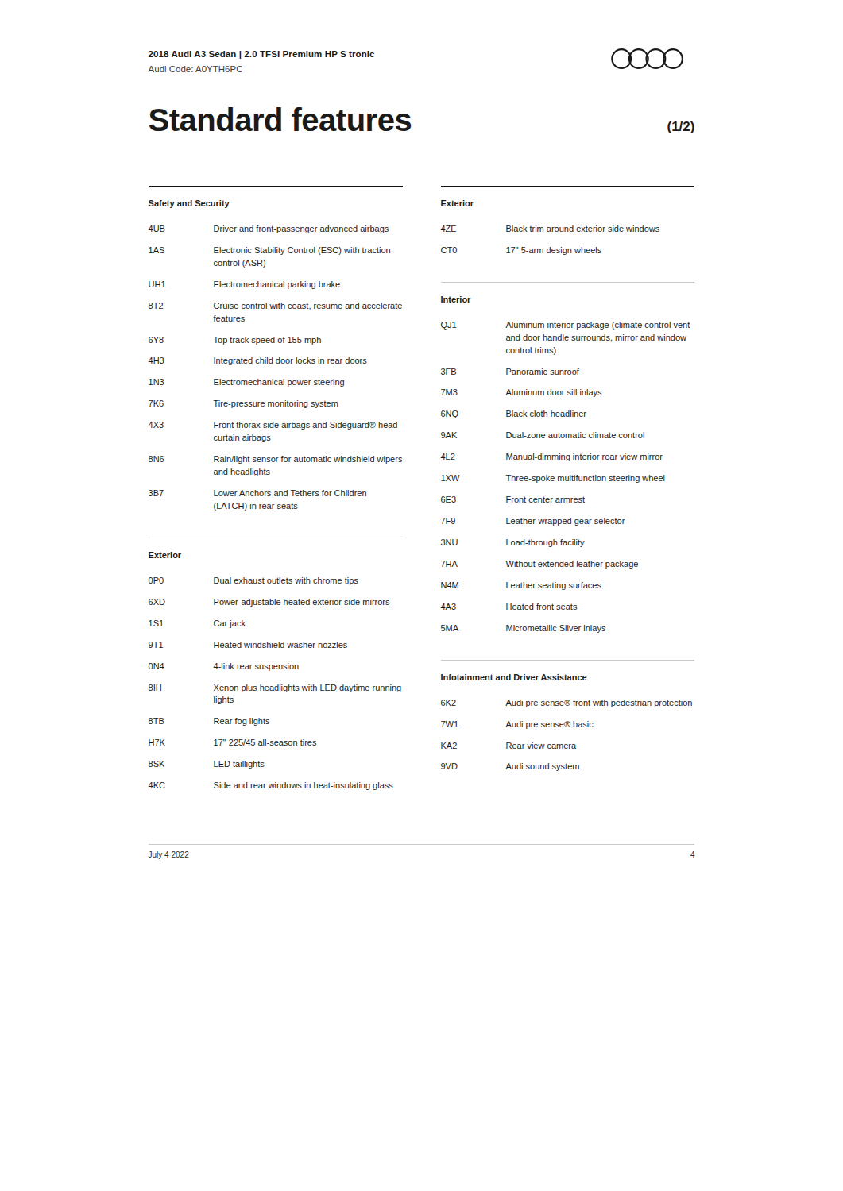2018 Audi A3 Sedan | 2.0 TFSI Premium HP S tronic
Audi Code: A0YTH6PC
Standard features
(1/2)
Safety and Security
| 4UB | Driver and front-passenger advanced airbags |
| 1AS | Electronic Stability Control (ESC) with traction control (ASR) |
| UH1 | Electromechanical parking brake |
| 8T2 | Cruise control with coast, resume and accelerate features |
| 6Y8 | Top track speed of 155 mph |
| 4H3 | Integrated child door locks in rear doors |
| 1N3 | Electromechanical power steering |
| 7K6 | Tire-pressure monitoring system |
| 4X3 | Front thorax side airbags and Sideguard® head curtain airbags |
| 8N6 | Rain/light sensor for automatic windshield wipers and headlights |
| 3B7 | Lower Anchors and Tethers for Children (LATCH) in rear seats |
Exterior
| 0P0 | Dual exhaust outlets with chrome tips |
| 6XD | Power-adjustable heated exterior side mirrors |
| 1S1 | Car jack |
| 9T1 | Heated windshield washer nozzles |
| 0N4 | 4-link rear suspension |
| 8IH | Xenon plus headlights with LED daytime running lights |
| 8TB | Rear fog lights |
| H7K | 17" 225/45 all-season tires |
| 8SK | LED taillights |
| 4KC | Side and rear windows in heat-insulating glass |
Exterior
| 4ZE | Black trim around exterior side windows |
| CT0 | 17" 5-arm design wheels |
Interior
| QJ1 | Aluminum interior package (climate control vent and door handle surrounds, mirror and window control trims) |
| 3FB | Panoramic sunroof |
| 7M3 | Aluminum door sill inlays |
| 6NQ | Black cloth headliner |
| 9AK | Dual-zone automatic climate control |
| 4L2 | Manual-dimming interior rear view mirror |
| 1XW | Three-spoke multifunction steering wheel |
| 6E3 | Front center armrest |
| 7F9 | Leather-wrapped gear selector |
| 3NU | Load-through facility |
| 7HA | Without extended leather package |
| N4M | Leather seating surfaces |
| 4A3 | Heated front seats |
| 5MA | Micrometallic Silver inlays |
Infotainment and Driver Assistance
| 6K2 | Audi pre sense® front with pedestrian protection |
| 7W1 | Audi pre sense® basic |
| KA2 | Rear view camera |
| 9VD | Audi sound system |
July 4 2022
4